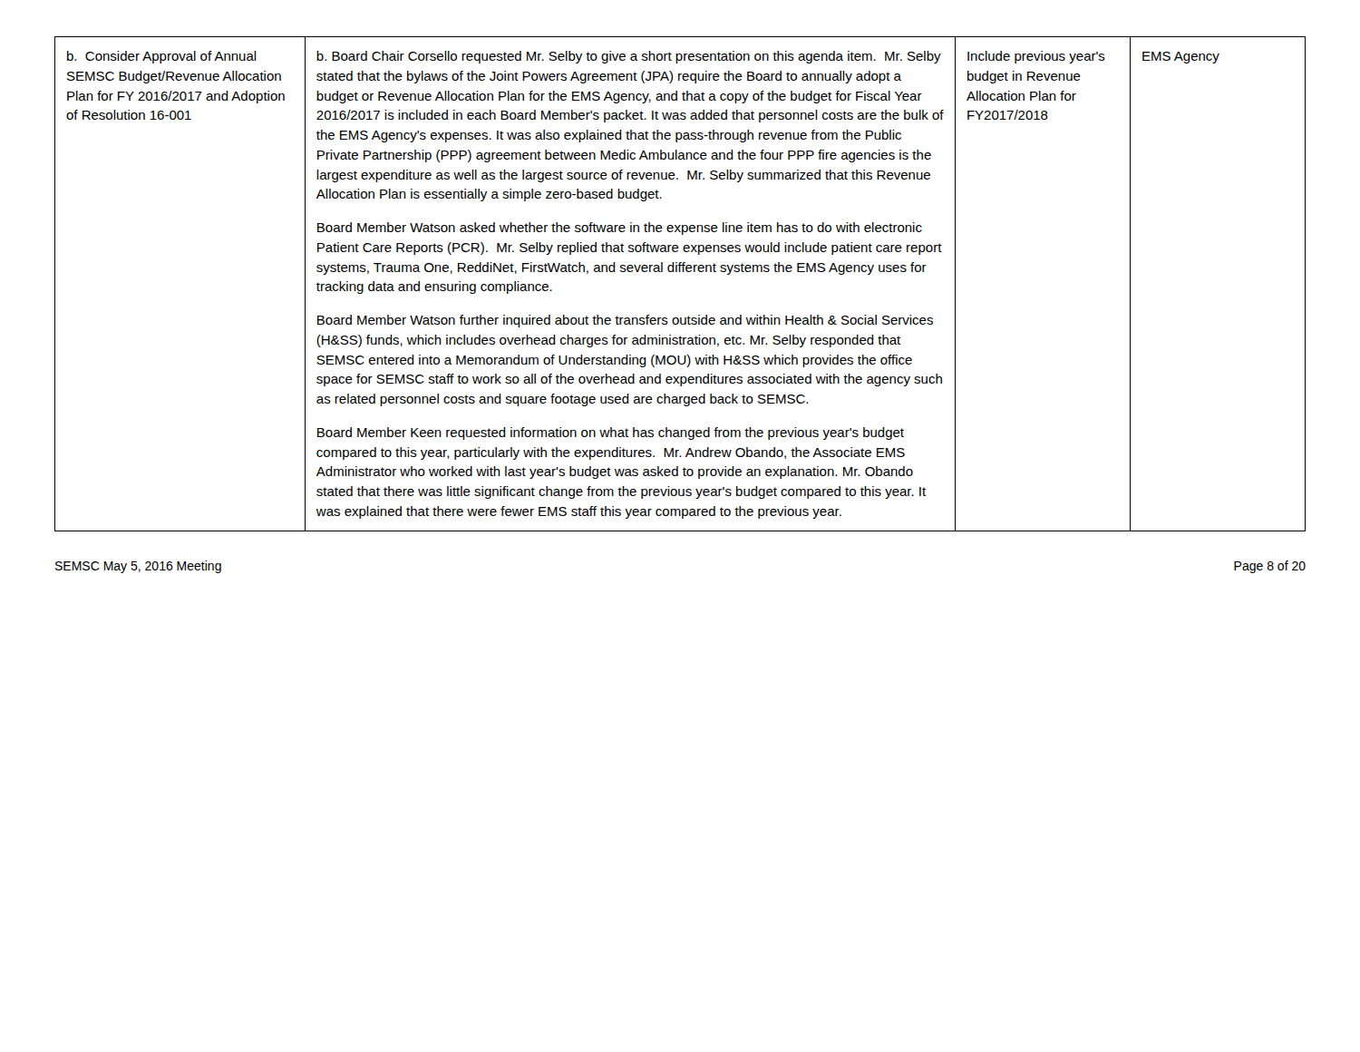| b. Consider Approval of Annual SEMSC Budget/Revenue Allocation Plan for FY 2016/2017 and Adoption of Resolution 16-001 | b. Board Chair Corsello requested Mr. Selby to give a short presentation on this agenda item. Mr. Selby stated that the bylaws of the Joint Powers Agreement (JPA) require the Board to annually adopt a budget or Revenue Allocation Plan for the EMS Agency, and that a copy of the budget for Fiscal Year 2016/2017 is included in each Board Member's packet. It was added that personnel costs are the bulk of the EMS Agency's expenses. It was also explained that the pass-through revenue from the Public Private Partnership (PPP) agreement between Medic Ambulance and the four PPP fire agencies is the largest expenditure as well as the largest source of revenue. Mr. Selby summarized that this Revenue Allocation Plan is essentially a simple zero-based budget. Board Member Watson asked whether the software in the expense line item has to do with electronic Patient Care Reports (PCR). Mr. Selby replied that software expenses would include patient care report systems, Trauma One, ReddiNet, FirstWatch, and several different systems the EMS Agency uses for tracking data and ensuring compliance. Board Member Watson further inquired about the transfers outside and within Health & Social Services (H&SS) funds, which includes overhead charges for administration, etc. Mr. Selby responded that SEMSC entered into a Memorandum of Understanding (MOU) with H&SS which provides the office space for SEMSC staff to work so all of the overhead and expenditures associated with the agency such as related personnel costs and square footage used are charged back to SEMSC. Board Member Keen requested information on what has changed from the previous year's budget compared to this year, particularly with the expenditures. Mr. Andrew Obando, the Associate EMS Administrator who worked with last year's budget was asked to provide an explanation. Mr. Obando stated that there was little significant change from the previous year's budget compared to this year. It was explained that there were fewer EMS staff this year compared to the previous year. | Include previous year's budget in Revenue Allocation Plan for FY2017/2018 | EMS Agency |
SEMSC May 5, 2016 Meeting Page 8 of 20